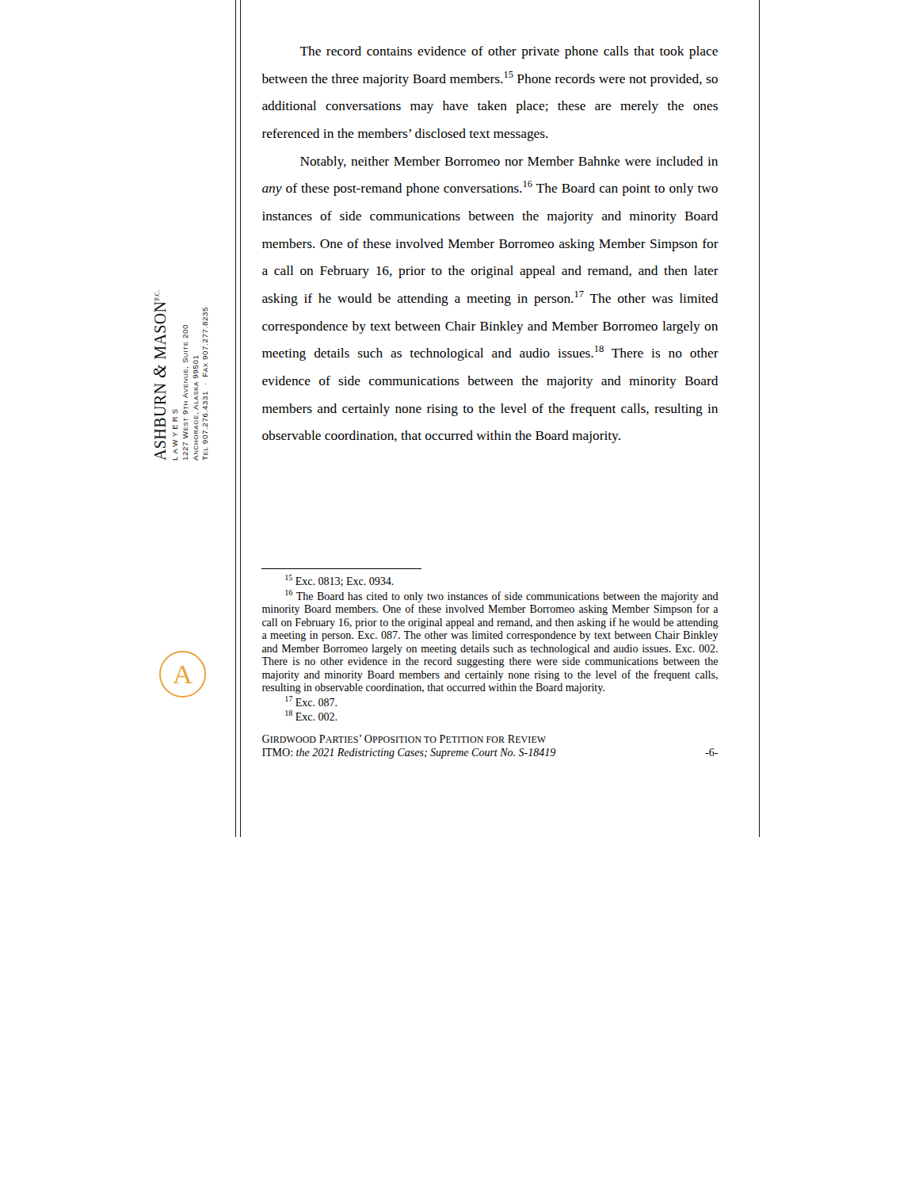ASHBURN & MASONP.C.
LAWYERS
1227 WEST 9TH AVENUE, SUITE 200
ANCHORAGE, ALASKA 99501
TEL 907.276.4331 · FAX 907.277.8235
The record contains evidence of other private phone calls that took place between the three majority Board members.15 Phone records were not provided, so additional conversations may have taken place; these are merely the ones referenced in the members’ disclosed text messages.
Notably, neither Member Borromeo nor Member Bahnke were included in any of these post-remand phone conversations.16 The Board can point to only two instances of side communications between the majority and minority Board members. One of these involved Member Borromeo asking Member Simpson for a call on February 16, prior to the original appeal and remand, and then later asking if he would be attending a meeting in person.17 The other was limited correspondence by text between Chair Binkley and Member Borromeo largely on meeting details such as technological and audio issues.18 There is no other evidence of side communications between the majority and minority Board members and certainly none rising to the level of the frequent calls, resulting in observable coordination, that occurred within the Board majority.
15 Exc. 0813; Exc. 0934.
16 The Board has cited to only two instances of side communications between the majority and minority Board members. One of these involved Member Borromeo asking Member Simpson for a call on February 16, prior to the original appeal and remand, and then asking if he would be attending a meeting in person. Exc. 087. The other was limited correspondence by text between Chair Binkley and Member Borromeo largely on meeting details such as technological and audio issues. Exc. 002. There is no other evidence in the record suggesting there were side communications between the majority and minority Board members and certainly none rising to the level of the frequent calls, resulting in observable coordination, that occurred within the Board majority.
17 Exc. 087.
18 Exc. 002.
GIRDWOOD PARTIES’ OPPOSITION TO PETITION FOR REVIEW
ITMO: the 2021 Redistricting Cases; Supreme Court No. S-18419 -6-